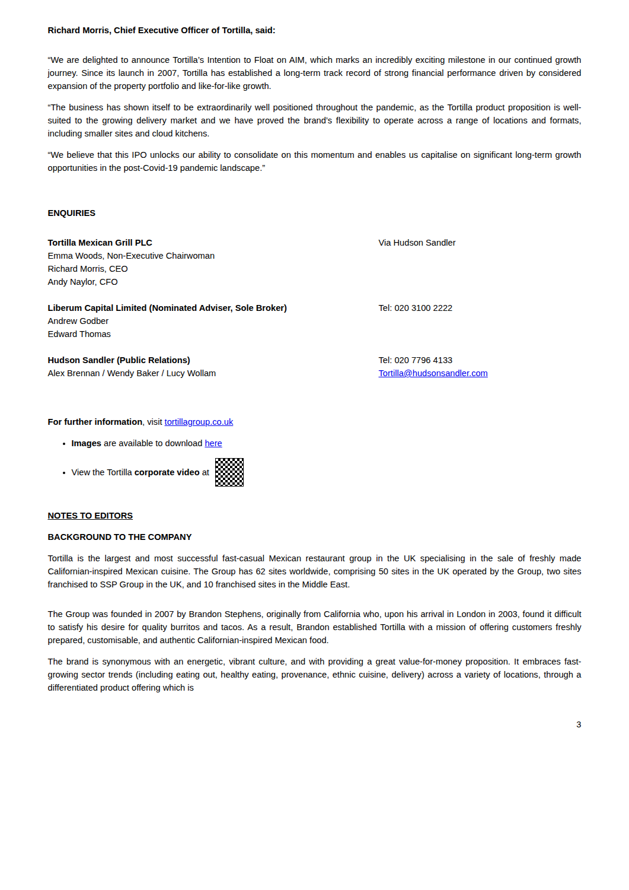Richard Morris, Chief Executive Officer of Tortilla, said:
“We are delighted to announce Tortilla’s Intention to Float on AIM, which marks an incredibly exciting milestone in our continued growth journey. Since its launch in 2007, Tortilla has established a long-term track record of strong financial performance driven by considered expansion of the property portfolio and like-for-like growth.
“The business has shown itself to be extraordinarily well positioned throughout the pandemic, as the Tortilla product proposition is well-suited to the growing delivery market and we have proved the brand’s flexibility to operate across a range of locations and formats, including smaller sites and cloud kitchens.
“We believe that this IPO unlocks our ability to consolidate on this momentum and enables us capitalise on significant long-term growth opportunities in the post-Covid-19 pandemic landscape.”
ENQUIRIES
| Tortilla Mexican Grill PLC Emma Woods, Non-Executive Chairwoman Richard Morris, CEO Andy Naylor, CFO | Via Hudson Sandler |
| Liberum Capital Limited (Nominated Adviser, Sole Broker) Andrew Godber Edward Thomas | Tel: 020 3100 2222 |
| Hudson Sandler (Public Relations) Alex Brennan / Wendy Baker / Lucy Wollam | Tel: 020 7796 4133 Tortilla@hudsonsandler.com |
For further information, visit tortillagroup.co.uk
Images are available to download here
View the Tortilla corporate video at
NOTES TO EDITORS
BACKGROUND TO THE COMPANY
Tortilla is the largest and most successful fast-casual Mexican restaurant group in the UK specialising in the sale of freshly made Californian-inspired Mexican cuisine. The Group has 62 sites worldwide, comprising 50 sites in the UK operated by the Group, two sites franchised to SSP Group in the UK, and 10 franchised sites in the Middle East.
The Group was founded in 2007 by Brandon Stephens, originally from California who, upon his arrival in London in 2003, found it difficult to satisfy his desire for quality burritos and tacos. As a result, Brandon established Tortilla with a mission of offering customers freshly prepared, customisable, and authentic Californian-inspired Mexican food.
The brand is synonymous with an energetic, vibrant culture, and with providing a great value-for-money proposition. It embraces fast-growing sector trends (including eating out, healthy eating, provenance, ethnic cuisine, delivery) across a variety of locations, through a differentiated product offering which is
3